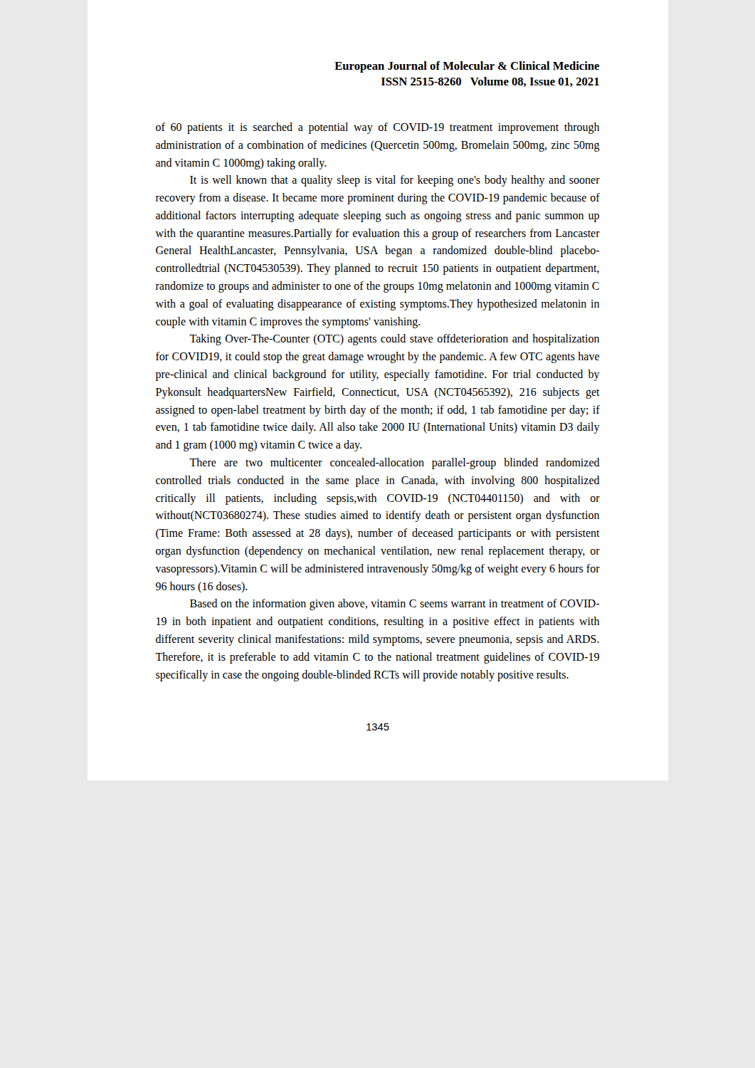European Journal of Molecular & Clinical Medicine ISSN 2515-8260 Volume 08, Issue 01, 2021
of 60 patients it is searched a potential way of COVID-19 treatment improvement through administration of a combination of medicines (Quercetin 500mg, Bromelain 500mg, zinc 50mg and vitamin C 1000mg) taking orally.
It is well known that a quality sleep is vital for keeping one's body healthy and sooner recovery from a disease. It became more prominent during the COVID-19 pandemic because of additional factors interrupting adequate sleeping such as ongoing stress and panic summon up with the quarantine measures.Partially for evaluation this a group of researchers from Lancaster General HealthLancaster, Pennsylvania, USA began a randomized double-blind placebo-controlledtrial (NCT04530539). They planned to recruit 150 patients in outpatient department, randomize to groups and administer to one of the groups 10mg melatonin and 1000mg vitamin C with a goal of evaluating disappearance of existing symptoms.They hypothesized melatonin in couple with vitamin C improves the symptoms' vanishing.
Taking Over-The-Counter (OTC) agents could stave offdeterioration and hospitalization for COVID19, it could stop the great damage wrought by the pandemic. A few OTC agents have pre-clinical and clinical background for utility, especially famotidine. For trial conducted by Pykonsult headquartersNew Fairfield, Connecticut, USA (NCT04565392), 216 subjects get assigned to open-label treatment by birth day of the month; if odd, 1 tab famotidine per day; if even, 1 tab famotidine twice daily. All also take 2000 IU (International Units) vitamin D3 daily and 1 gram (1000 mg) vitamin C twice a day.
There are two multicenter concealed-allocation parallel-group blinded randomized controlled trials conducted in the same place in Canada, with involving 800 hospitalized critically ill patients, including sepsis,with COVID-19 (NCT04401150) and with or without(NCT03680274). These studies aimed to identify death or persistent organ dysfunction (Time Frame: Both assessed at 28 days), number of deceased participants or with persistent organ dysfunction (dependency on mechanical ventilation, new renal replacement therapy, or vasopressors).Vitamin C will be administered intravenously 50mg/kg of weight every 6 hours for 96 hours (16 doses).
Based on the information given above, vitamin C seems warrant in treatment of COVID-19 in both inpatient and outpatient conditions, resulting in a positive effect in patients with different severity clinical manifestations: mild symptoms, severe pneumonia, sepsis and ARDS. Therefore, it is preferable to add vitamin C to the national treatment guidelines of COVID-19 specifically in case the ongoing double-blinded RCTs will provide notably positive results.
1345